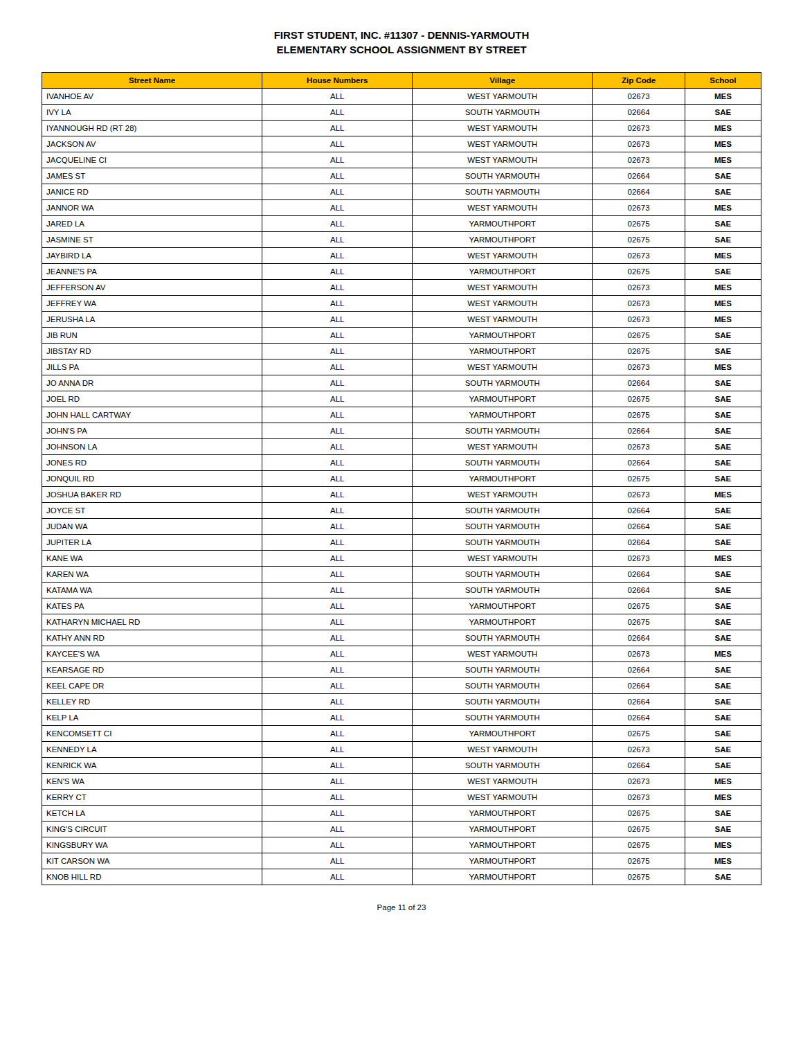FIRST STUDENT, INC. #11307 - DENNIS-YARMOUTH
ELEMENTARY SCHOOL ASSIGNMENT BY STREET
| Street Name | House Numbers | Village | Zip Code | School |
| --- | --- | --- | --- | --- |
| IVANHOE AV | ALL | WEST YARMOUTH | 02673 | MES |
| IVY LA | ALL | SOUTH YARMOUTH | 02664 | SAE |
| IYANNOUGH RD (RT 28) | ALL | WEST YARMOUTH | 02673 | MES |
| JACKSON AV | ALL | WEST YARMOUTH | 02673 | MES |
| JACQUELINE CI | ALL | WEST YARMOUTH | 02673 | MES |
| JAMES ST | ALL | SOUTH YARMOUTH | 02664 | SAE |
| JANICE RD | ALL | SOUTH YARMOUTH | 02664 | SAE |
| JANNOR WA | ALL | WEST YARMOUTH | 02673 | MES |
| JARED LA | ALL | YARMOUTHPORT | 02675 | SAE |
| JASMINE ST | ALL | YARMOUTHPORT | 02675 | SAE |
| JAYBIRD LA | ALL | WEST YARMOUTH | 02673 | MES |
| JEANNE'S PA | ALL | YARMOUTHPORT | 02675 | SAE |
| JEFFERSON AV | ALL | WEST YARMOUTH | 02673 | MES |
| JEFFREY WA | ALL | WEST YARMOUTH | 02673 | MES |
| JERUSHA LA | ALL | WEST YARMOUTH | 02673 | MES |
| JIB RUN | ALL | YARMOUTHPORT | 02675 | SAE |
| JIBSTAY RD | ALL | YARMOUTHPORT | 02675 | SAE |
| JILLS PA | ALL | WEST YARMOUTH | 02673 | MES |
| JO ANNA DR | ALL | SOUTH YARMOUTH | 02664 | SAE |
| JOEL RD | ALL | YARMOUTHPORT | 02675 | SAE |
| JOHN HALL CARTWAY | ALL | YARMOUTHPORT | 02675 | SAE |
| JOHN'S PA | ALL | SOUTH YARMOUTH | 02664 | SAE |
| JOHNSON LA | ALL | WEST YARMOUTH | 02673 | SAE |
| JONES RD | ALL | SOUTH YARMOUTH | 02664 | SAE |
| JONQUIL RD | ALL | YARMOUTHPORT | 02675 | SAE |
| JOSHUA BAKER RD | ALL | WEST YARMOUTH | 02673 | MES |
| JOYCE ST | ALL | SOUTH YARMOUTH | 02664 | SAE |
| JUDAN WA | ALL | SOUTH YARMOUTH | 02664 | SAE |
| JUPITER LA | ALL | SOUTH YARMOUTH | 02664 | SAE |
| KANE WA | ALL | WEST YARMOUTH | 02673 | MES |
| KAREN WA | ALL | SOUTH YARMOUTH | 02664 | SAE |
| KATAMA WA | ALL | SOUTH YARMOUTH | 02664 | SAE |
| KATES PA | ALL | YARMOUTHPORT | 02675 | SAE |
| KATHARYN MICHAEL RD | ALL | YARMOUTHPORT | 02675 | SAE |
| KATHY ANN RD | ALL | SOUTH YARMOUTH | 02664 | SAE |
| KAYCEE'S WA | ALL | WEST YARMOUTH | 02673 | MES |
| KEARSAGE RD | ALL | SOUTH YARMOUTH | 02664 | SAE |
| KEEL CAPE DR | ALL | SOUTH YARMOUTH | 02664 | SAE |
| KELLEY RD | ALL | SOUTH YARMOUTH | 02664 | SAE |
| KELP LA | ALL | SOUTH YARMOUTH | 02664 | SAE |
| KENCOMSETT CI | ALL | YARMOUTHPORT | 02675 | SAE |
| KENNEDY LA | ALL | WEST YARMOUTH | 02673 | SAE |
| KENRICK WA | ALL | SOUTH YARMOUTH | 02664 | SAE |
| KEN'S WA | ALL | WEST YARMOUTH | 02673 | MES |
| KERRY CT | ALL | WEST YARMOUTH | 02673 | MES |
| KETCH LA | ALL | YARMOUTHPORT | 02675 | SAE |
| KING'S CIRCUIT | ALL | YARMOUTHPORT | 02675 | SAE |
| KINGSBURY WA | ALL | YARMOUTHPORT | 02675 | MES |
| KIT CARSON WA | ALL | YARMOUTHPORT | 02675 | MES |
| KNOB HILL RD | ALL | YARMOUTHPORT | 02675 | SAE |
Page 11 of 23